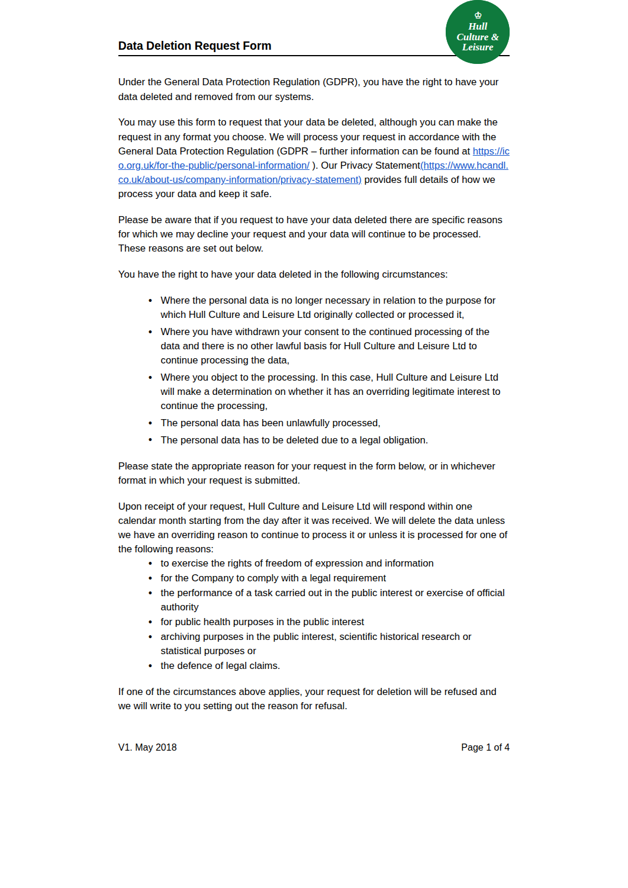♔ Hull Culture & Leisure
Data Deletion Request Form
Under the General Data Protection Regulation (GDPR), you have the right to have your data deleted and removed from our systems.
You may use this form to request that your data be deleted, although you can make the request in any format you choose. We will process your request in accordance with the General Data Protection Regulation (GDPR – further information can be found at https://ico.org.uk/for-the-public/personal-information/ ). Our Privacy Statement(https://www.hcandl.co.uk/about-us/company-information/privacy-statement) provides full details of how we process your data and keep it safe.
Please be aware that if you request to have your data deleted there are specific reasons for which we may decline your request and your data will continue to be processed. These reasons are set out below.
You have the right to have your data deleted in the following circumstances:
Where the personal data is no longer necessary in relation to the purpose for which Hull Culture and Leisure Ltd originally collected or processed it,
Where you have withdrawn your consent to the continued processing of the data and there is no other lawful basis for Hull Culture and Leisure Ltd to continue processing the data,
Where you object to the processing. In this case, Hull Culture and Leisure Ltd will make a determination on whether it has an overriding legitimate interest to continue the processing,
The personal data has been unlawfully processed,
The personal data has to be deleted due to a legal obligation.
Please state the appropriate reason for your request in the form below, or in whichever format in which your request is submitted.
Upon receipt of your request, Hull Culture and Leisure Ltd will respond within one calendar month starting from the day after it was received. We will delete the data unless we have an overriding reason to continue to process it or unless it is processed for one of the following reasons:
to exercise the rights of freedom of expression and information
for the Company to comply with a legal requirement
the performance of a task carried out in the public interest or exercise of official authority
for public health purposes in the public interest
archiving purposes in the public interest, scientific historical research or statistical purposes or
the defence of legal claims.
If one of the circumstances above applies, your request for deletion will be refused and we will write to you setting out the reason for refusal.
V1. May 2018 Page 1 of 4